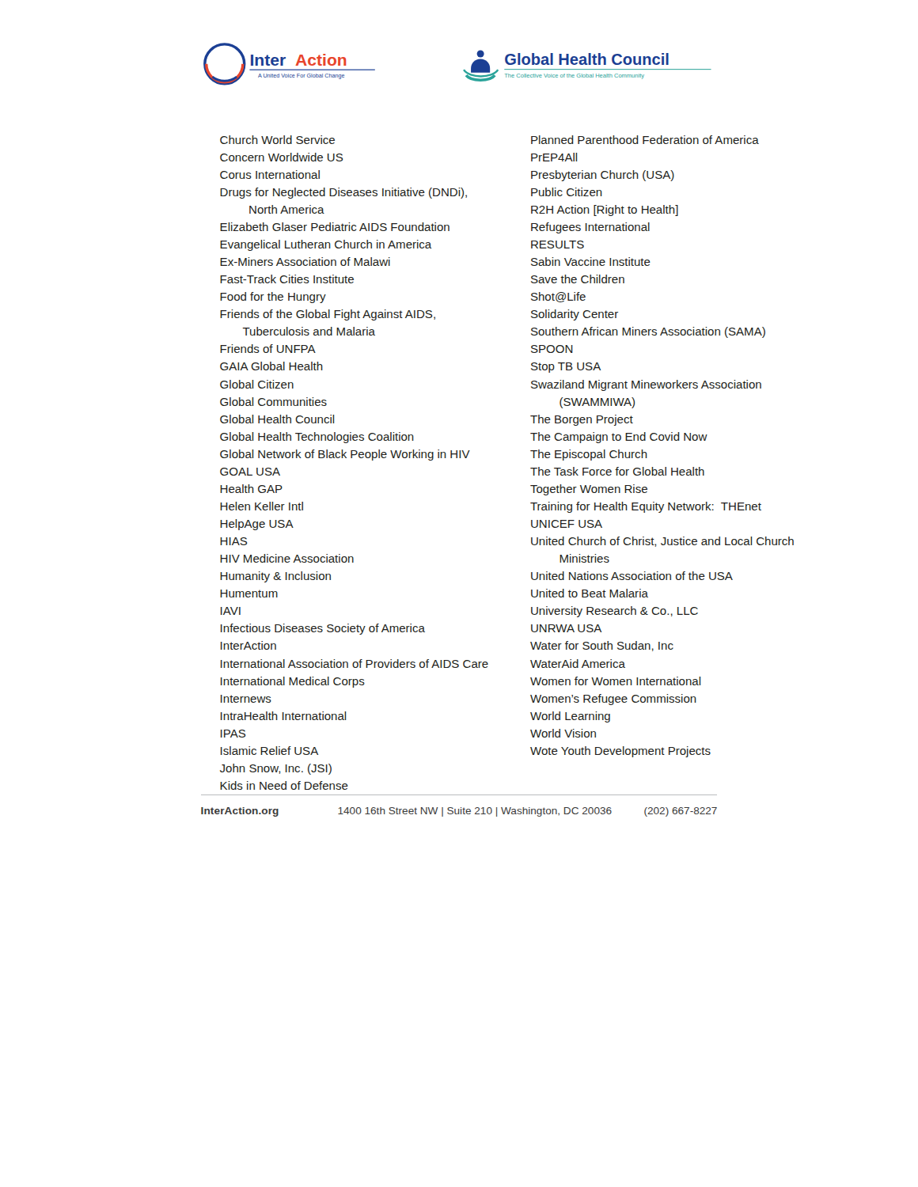Inter Action A United Voice For Global Change
Global Health Council The Collective Voice of the Global Health Community
Church World Service
Concern Worldwide US
Corus International
Drugs for Neglected Diseases Initiative (DNDi),North America
Elizabeth Glaser Pediatric AIDS Foundation
Evangelical Lutheran Church in America
Ex-Miners Association of Malawi
Fast-Track Cities Institute
Food for the Hungry
Friends of the Global Fight Against AIDS,Tuberculosis and Malaria
Friends of UNFPA
GAIA Global Health
Global Citizen
Global Communities
Global Health Council
Global Health Technologies Coalition
Global Network of Black People Working in HIV
GOAL USA
Health GAP
Helen Keller Intl
HelpAge USA
HIAS
HIV Medicine Association
Humanity & Inclusion
Humentum
IAVI
Infectious Diseases Society of America
InterAction
International Association of Providers of AIDS Care
International Medical Corps
Internews
IntraHealth International
IPAS
Islamic Relief USA
John Snow, Inc. (JSI)
Kids in Need of Defense
Planned Parenthood Federation of America
PrEP4All
Presbyterian Church (USA)
Public Citizen
R2H Action [Right to Health]
Refugees International
RESULTS
Sabin Vaccine Institute
Save the Children
Shot@Life
Solidarity Center
Southern African Miners Association (SAMA)
SPOON
Stop TB USA
Swaziland Migrant Mineworkers Association(SWAMMIWA)
The Borgen Project
The Campaign to End Covid Now
The Episcopal Church
The Task Force for Global Health
Together Women Rise
Training for Health Equity Network: THEnet
UNICEF USA
United Church of Christ, Justice and Local ChurchMinistries
United Nations Association of the USA
United to Beat Malaria
University Research & Co., LLC
UNRWA USA
Water for South Sudan, Inc
WaterAid America
Women for Women International
Women’s Refugee Commission
World Learning
World Vision
Wote Youth Development Projects
InterAction.org
1400 16th Street NW | Suite 210 | Washington, DC 20036
(202) 667-8227